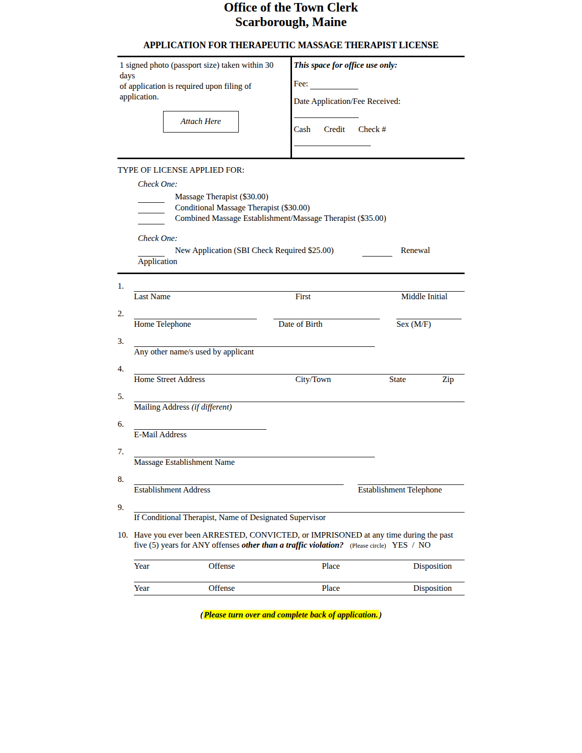Office of the Town Clerk
Scarborough, Maine
APPLICATION FOR THERAPEUTIC MASSAGE THERAPIST LICENSE
| 1 signed photo (passport size) taken within 30 days of application is required upon filing of application. Attach Here | This space for office use only: Fee: Date Application/Fee Received: Cash Credit Check # |
TYPE OF LICENSE APPLIED FOR:
Check One:
Massage Therapist ($30.00)
Conditional Massage Therapist ($30.00)
Combined Massage Establishment/Massage Therapist ($35.00)
Check One:
New Application (SBI Check Required $25.00) Renewal Application
1.
Last Name First Middle Initial
2.
Home Telephone Date of Birth Sex (M/F)
3.
Any other name/s used by applicant
4.
Home Street Address City/Town State Zip
5.
Mailing Address (if different)
6.
E-Mail Address
7.
Massage Establishment Name
8.
Establishment Address Establishment Telephone
9.
If Conditional Therapist, Name of Designated Supervisor
10.
Have you ever been ARRESTED, CONVICTED, or IMPRISONED at any time during the past five (5) years for ANY offenses other than a traffic violation? (Please circle) YES / NO
| Year | Offense | Place | Disposition |
| Year | Offense | Place | Disposition |
(Please turn over and complete back of application.)